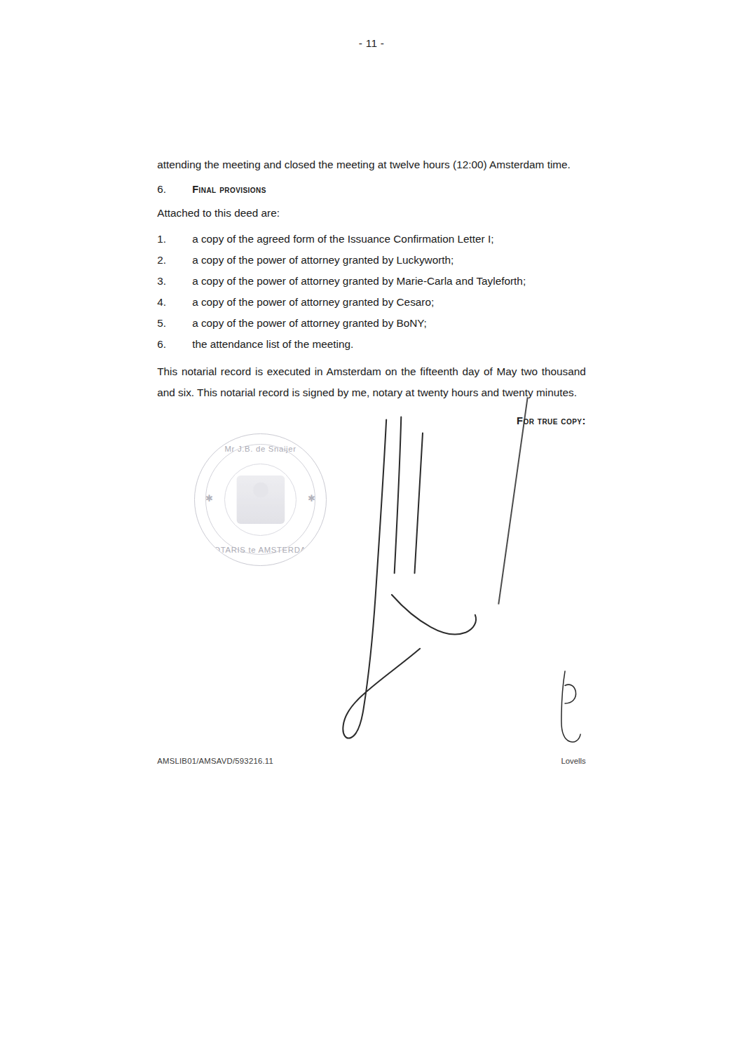- 11 -
attending the meeting and closed the meeting at twelve hours (12:00) Amsterdam time.
6. Final provisions
Attached to this deed are:
1. a copy of the agreed form of the Issuance Confirmation Letter I;
2. a copy of the power of attorney granted by Luckyworth;
3. a copy of the power of attorney granted by Marie-Carla and Tayleforth;
4. a copy of the power of attorney granted by Cesaro;
5. a copy of the power of attorney granted by BoNY;
6. the attendance list of the meeting.
This notarial record is executed in Amsterdam on the fifteenth day of May two thousand and six. This notarial record is signed by me, notary at twenty hours and twenty minutes.
For true copy:
Mr J.B. de Snaijer
✱
✱
NOTARIS te AMSTERDAM
AMSLIB01/AMSAVD/593216.11
Lovells